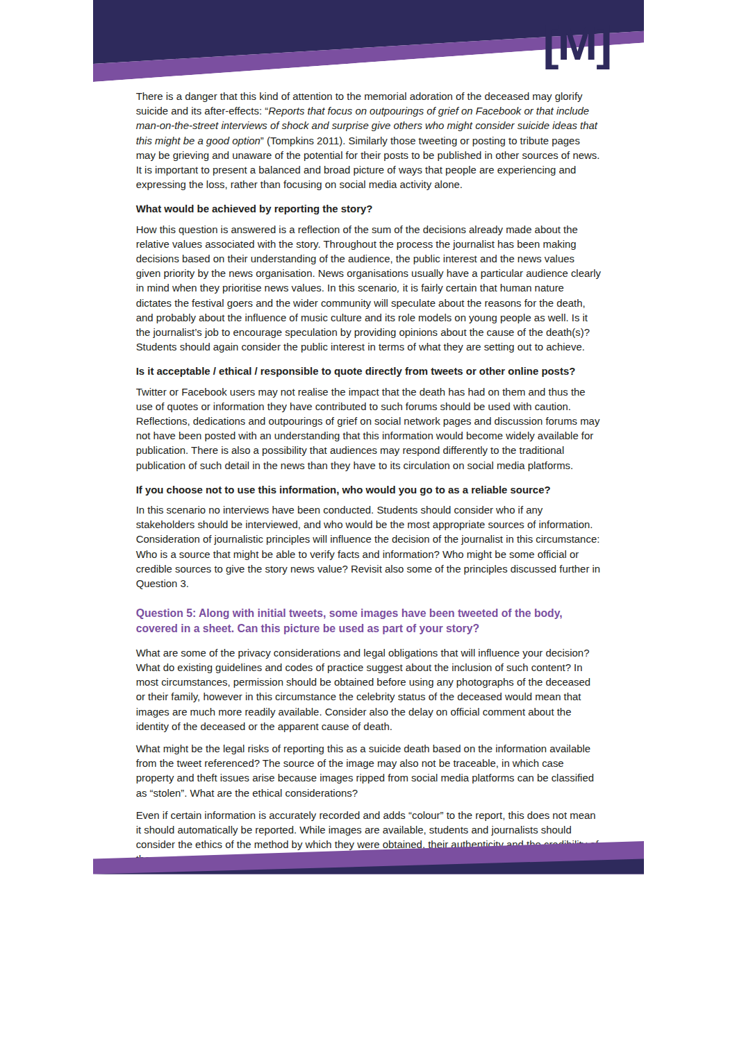[M]
There is a danger that this kind of attention to the memorial adoration of the deceased may glorify suicide and its after-effects: “Reports that focus on outpourings of grief on Facebook or that include man-on-the-street interviews of shock and surprise give others who might consider suicide ideas that this might be a good option” (Tompkins 2011). Similarly those tweeting or posting to tribute pages may be grieving and unaware of the potential for their posts to be published in other sources of news. It is important to present a balanced and broad picture of ways that people are experiencing and expressing the loss, rather than focusing on social media activity alone.
What would be achieved by reporting the story?
How this question is answered is a reflection of the sum of the decisions already made about the relative values associated with the story. Throughout the process the journalist has been making decisions based on their understanding of the audience, the public interest and the news values given priority by the news organisation. News organisations usually have a particular audience clearly in mind when they prioritise news values. In this scenario, it is fairly certain that human nature dictates the festival goers and the wider community will speculate about the reasons for the death, and probably about the influence of music culture and its role models on young people as well. Is it the journalist’s job to encourage speculation by providing opinions about the cause of the death(s)? Students should again consider the public interest in terms of what they are setting out to achieve.
Is it acceptable / ethical / responsible to quote directly from tweets or other online posts?
Twitter or Facebook users may not realise the impact that the death has had on them and thus the use of quotes or information they have contributed to such forums should be used with caution. Reflections, dedications and outpourings of grief on social network pages and discussion forums may not have been posted with an understanding that this information would become widely available for publication. There is also a possibility that audiences may respond differently to the traditional publication of such detail in the news than they have to its circulation on social media platforms.
If you choose not to use this information, who would you go to as a reliable source?
In this scenario no interviews have been conducted. Students should consider who if any stakeholders should be interviewed, and who would be the most appropriate sources of information. Consideration of journalistic principles will influence the decision of the journalist in this circumstance: Who is a source that might be able to verify facts and information? Who might be some official or credible sources to give the story news value? Revisit also some of the principles discussed further in Question 3.
Question 5: Along with initial tweets, some images have been tweeted of the body, covered in a sheet. Can this picture be used as part of your story?
What are some of the privacy considerations and legal obligations that will influence your decision? What do existing guidelines and codes of practice suggest about the inclusion of such content? In most circumstances, permission should be obtained before using any photographs of the deceased or their family, however in this circumstance the celebrity status of the deceased would mean that images are much more readily available. Consider also the delay on official comment about the identity of the deceased or the apparent cause of death.
What might be the legal risks of reporting this as a suicide death based on the information available from the tweet referenced? The source of the image may also not be traceable, in which case property and theft issues arise because images ripped from social media platforms can be classified as “stolen”. What are the ethical considerations?
Even if certain information is accurately recorded and adds “colour” to the report, this does not mean it should automatically be reported. While images are available, students and journalists should consider the ethics of the method by which they were obtained, their authenticity and the credibility of the source, as